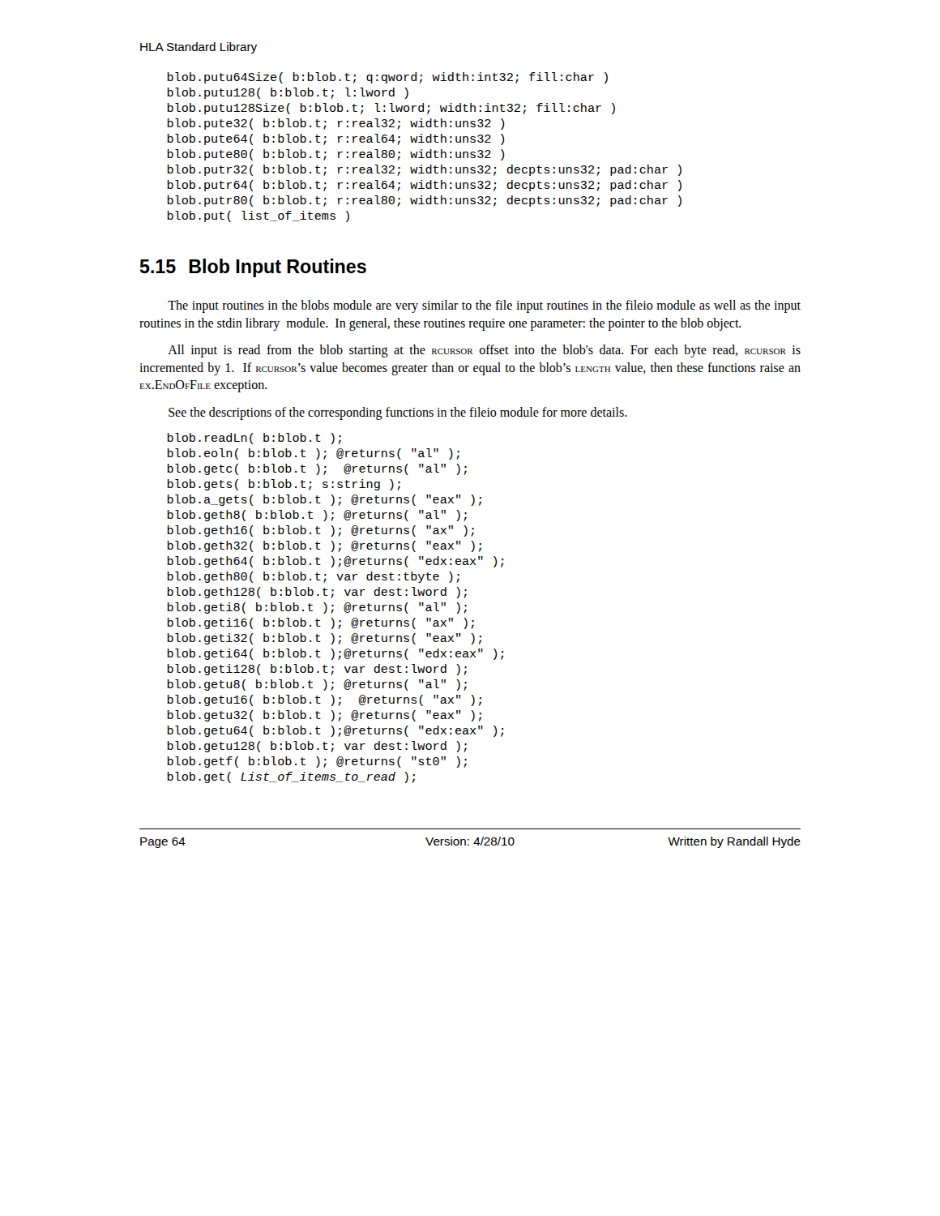HLA Standard Library
blob.putu64Size( b:blob.t; q:qword; width:int32; fill:char )
blob.putu128( b:blob.t; l:lword )
blob.putu128Size( b:blob.t; l:lword; width:int32; fill:char )
blob.pute32( b:blob.t; r:real32; width:uns32 )
blob.pute64( b:blob.t; r:real64; width:uns32 )
blob.pute80( b:blob.t; r:real80; width:uns32 )
blob.putr32( b:blob.t; r:real32; width:uns32; decpts:uns32; pad:char )
blob.putr64( b:blob.t; r:real64; width:uns32; decpts:uns32; pad:char )
blob.putr80( b:blob.t; r:real80; width:uns32; decpts:uns32; pad:char )
blob.put( list_of_items )
5.15 Blob Input Routines
The input routines in the blobs module are very similar to the file input routines in the fileio module as well as the input routines in the stdin library module. In general, these routines require one parameter: the pointer to the blob object.
All input is read from the blob starting at the rcursor offset into the blob's data. For each byte read, rcursor is incremented by 1. If rcursor’s value becomes greater than or equal to the blob’s length value, then these functions raise an ex.EndOfFile exception.
See the descriptions of the corresponding functions in the fileio module for more details.
blob.readLn( b:blob.t );
blob.eoln( b:blob.t ); @returns( "al" );
blob.getc( b:blob.t );  @returns( "al" );
blob.gets( b:blob.t; s:string );
blob.a_gets( b:blob.t ); @returns( "eax" );
blob.geth8( b:blob.t ); @returns( "al" );
blob.geth16( b:blob.t ); @returns( "ax" );
blob.geth32( b:blob.t ); @returns( "eax" );
blob.geth64( b:blob.t );@returns( "edx:eax" );
blob.geth80( b:blob.t; var dest:tbyte );
blob.geth128( b:blob.t; var dest:lword );
blob.geti8( b:blob.t ); @returns( "al" );
blob.geti16( b:blob.t ); @returns( "ax" );
blob.geti32( b:blob.t ); @returns( "eax" );
blob.geti64( b:blob.t );@returns( "edx:eax" );
blob.geti128( b:blob.t; var dest:lword );
blob.getu8( b:blob.t ); @returns( "al" );
blob.getu16( b:blob.t );  @returns( "ax" );
blob.getu32( b:blob.t ); @returns( "eax" );
blob.getu64( b:blob.t );@returns( "edx:eax" );
blob.getu128( b:blob.t; var dest:lword );
blob.getf( b:blob.t ); @returns( "st0" );
blob.get( List_of_items_to_read );
Page 64
Version: 4/28/10
Written by Randall Hyde